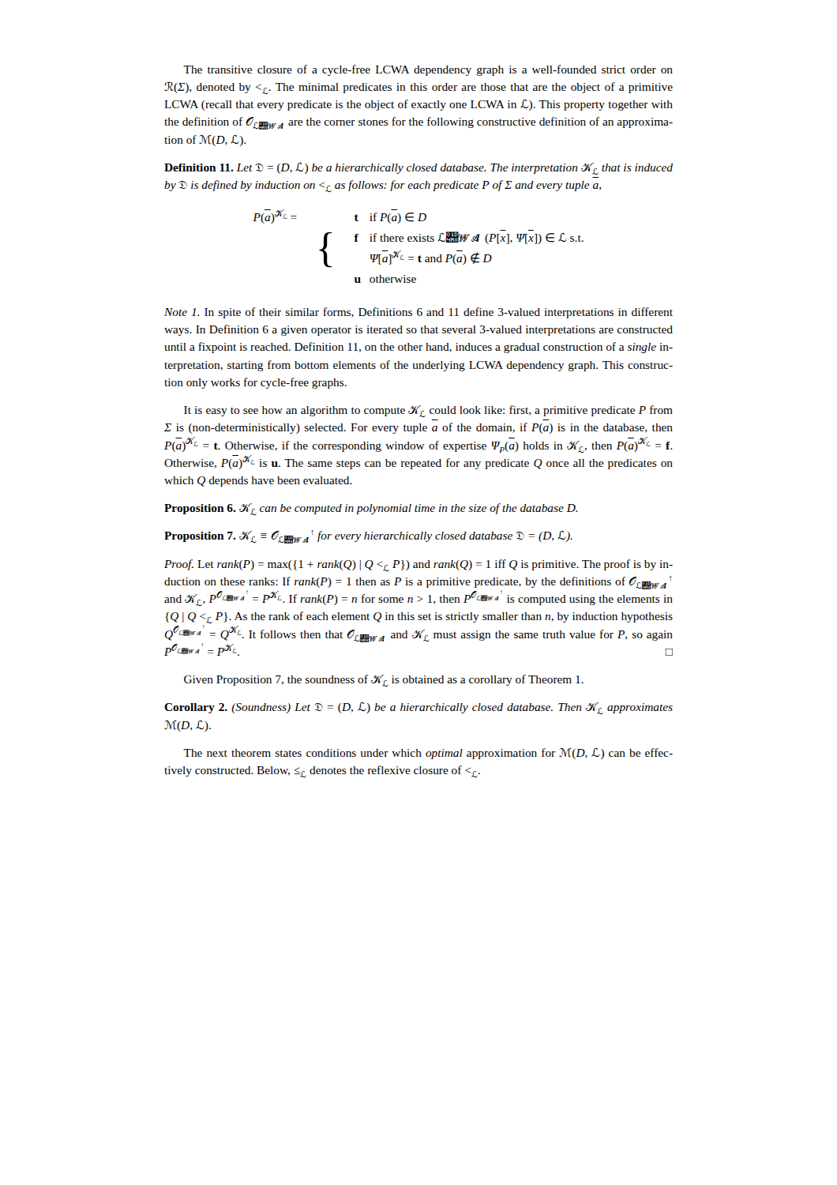The transitive closure of a cycle-free LCWA dependency graph is a well-founded strict order on ℛ(Σ), denoted by <ℒ. The minimal predicates in this order are those that are the object of a primitive LCWA (recall that every predicate is the object of exactly one LCWA in ℒ). This property together with the definition of 𝒪ℒ𝒨𝒲𝒜 are the corner stones for the following constructive definition of an approximation of ℳ(D, ℒ).
Definition 11. Let 𝔇 = (D, ℒ) be a hierarchically closed database. The interpretation 𝒦ℒ that is induced by 𝔇 is defined by induction on <ℒ as follows: for each predicate P of Σ and every tuple a,
| P ( a ) 𝒦 ℒ = | { | t | if P ( a ) ∈ D |
| | f | if there exists ℒ𝒨𝒲𝒜 ( P [ x ], Ψ [ x ]) ∈ ℒ s.t. |
| | | Ψ [ a ] 𝒦 ℒ = t and P ( a ) ∉ D |
| | u | otherwise |
Note 1. In spite of their similar forms, Definitions 6 and 11 define 3-valued interpretations in different ways. In Definition 6 a given operator is iterated so that several 3-valued interpretations are constructed until a fixpoint is reached. Definition 11, on the other hand, induces a gradual construction of a single interpretation, starting from bottom elements of the underlying LCWA dependency graph. This construction only works for cycle-free graphs.
It is easy to see how an algorithm to compute 𝒦ℒ could look like: first, a primitive predicate P from Σ is (non-deterministically) selected. For every tuple a of the domain, if P(a) is in the database, then P(a)𝒦ℒ = t. Otherwise, if the corresponding window of expertise ΨP(a) holds in 𝒦ℒ, then P(a)𝒦ℒ = f. Otherwise, P(a)𝒦ℒ is u. The same steps can be repeated for any predicate Q once all the predicates on which Q depends have been evaluated.
Proposition 6. 𝒦ℒ can be computed in polynomial time in the size of the database D.
Proposition 7. 𝒦ℒ ≡ 𝒪ℒ𝒨𝒲𝒜↑ for every hierarchically closed database 𝔇 = (D, ℒ).
Proof. Let rank(P) = max({1 + rank(Q) | Q <ℒ P}) and rank(Q) = 1 iff Q is primitive. The proof is by induction on these ranks: If rank(P) = 1 then as P is a primitive predicate, by the definitions of 𝒪ℒ𝒨𝒲𝒜↑ and 𝒦ℒ, P𝒪ℒ𝒨𝒲𝒜↑ = P𝒦ℒ. If rank(P) = n for some n > 1, then P𝒪ℒ𝒨𝒲𝒜↑ is computed using the elements in {Q | Q <ℒ P}. As the rank of each element Q in this set is strictly smaller than n, by induction hypothesis Q𝒪ℒ𝒨𝒲𝒜↑ = Q𝒦ℒ. It follows then that 𝒪ℒ𝒨𝒲𝒜 and 𝒦ℒ must assign the same truth value for P, so again P𝒪ℒ𝒨𝒲𝒜↑ = P𝒦ℒ. □
Given Proposition 7, the soundness of 𝒦ℒ is obtained as a corollary of Theorem 1.
Corollary 2. (Soundness) Let 𝔇 = (D, ℒ) be a hierarchically closed database. Then 𝒦ℒ approximates ℳ(D, ℒ).
The next theorem states conditions under which optimal approximation for ℳ(D, ℒ) can be effectively constructed. Below, ≤ℒ denotes the reflexive closure of <ℒ.